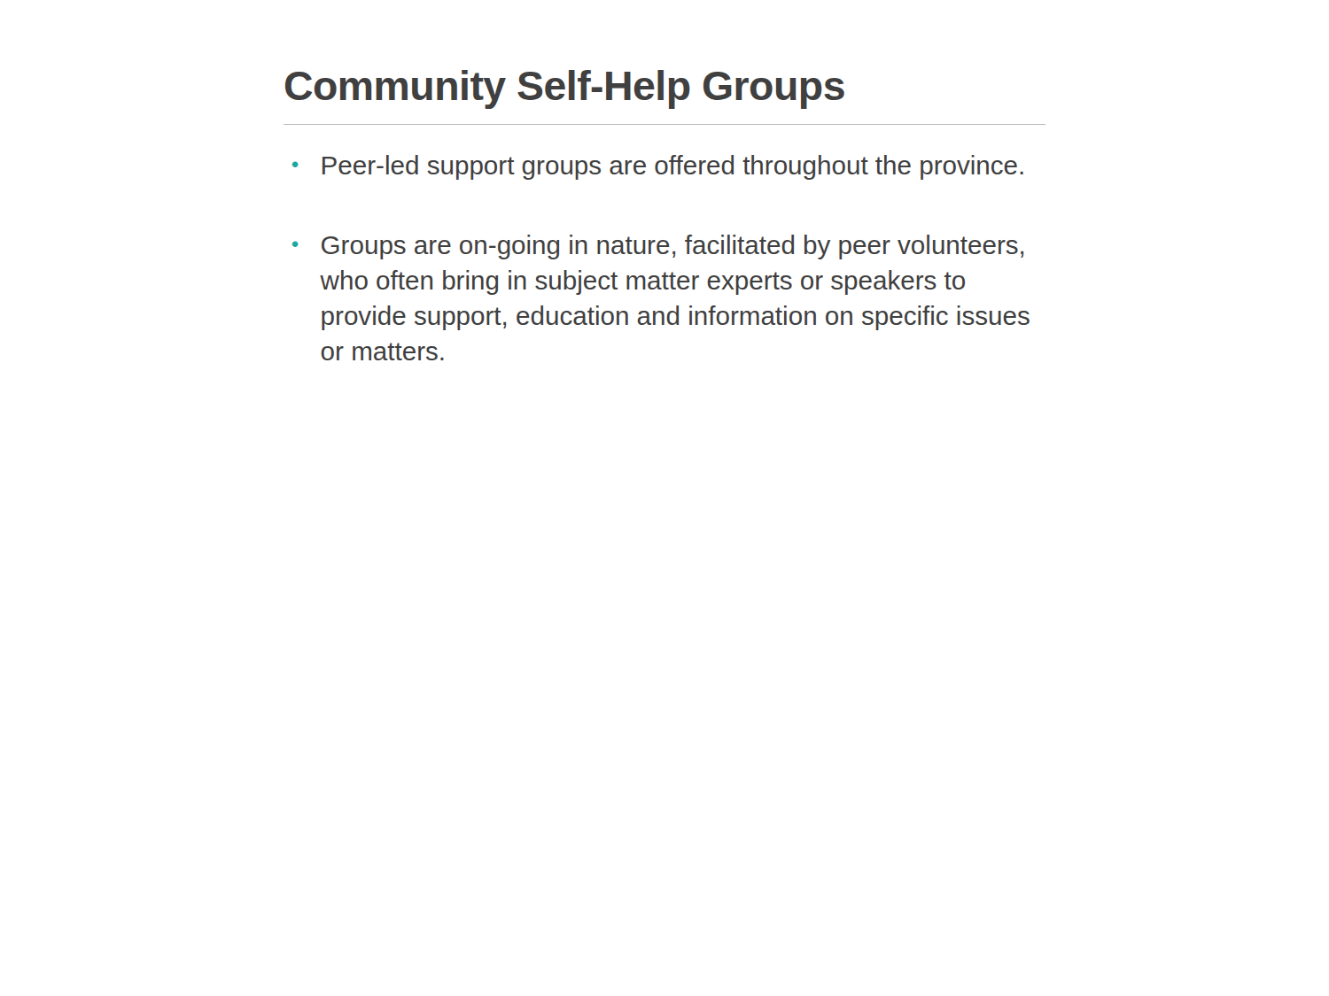Community Self-Help Groups
Peer-led support groups are offered throughout the province.
Groups are on-going in nature, facilitated by peer volunteers, who often bring in subject matter experts or speakers to provide support, education and information on specific issues or matters.